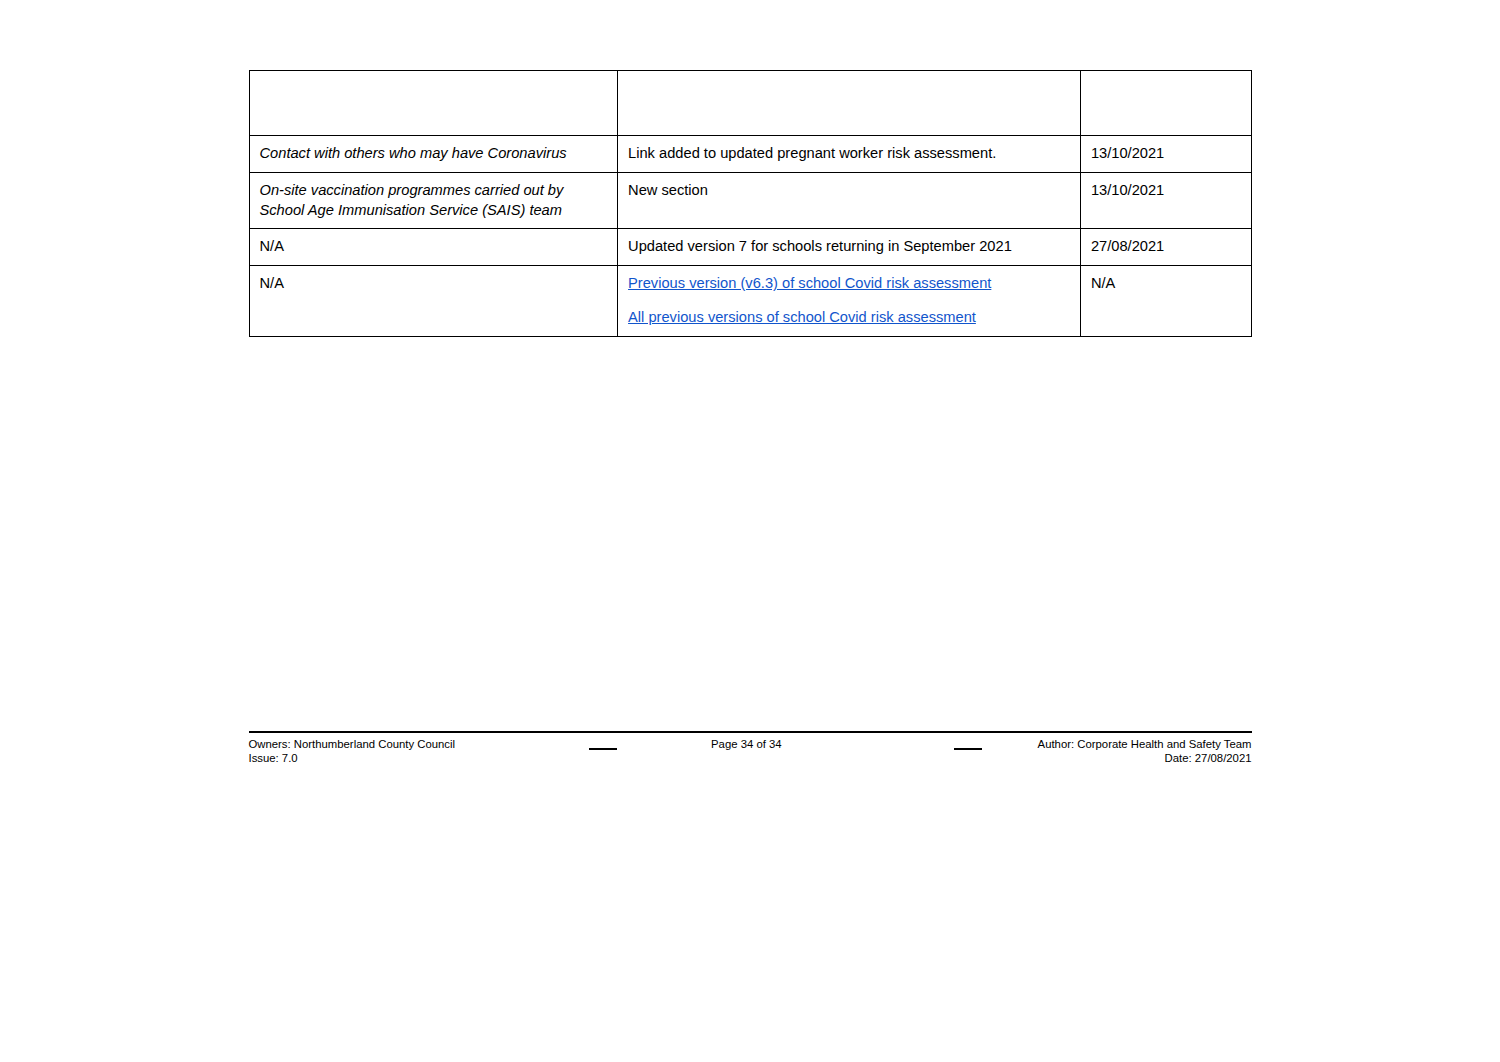| Contact with others who may have Coronavirus | Link added to updated pregnant worker risk assessment. | 13/10/2021 |
| On-site vaccination programmes carried out by School Age Immunisation Service (SAIS) team | New section | 13/10/2021 |
| N/A | Updated version 7 for schools returning in September 2021 | 27/08/2021 |
| N/A | Previous version (v6.3) of school Covid risk assessment All previous versions of school Covid risk assessment | N/A |
Owners: Northumberland County Council
Issue: 7.0
Page 34 of 34
Author: Corporate Health and Safety Team
Date: 27/08/2021